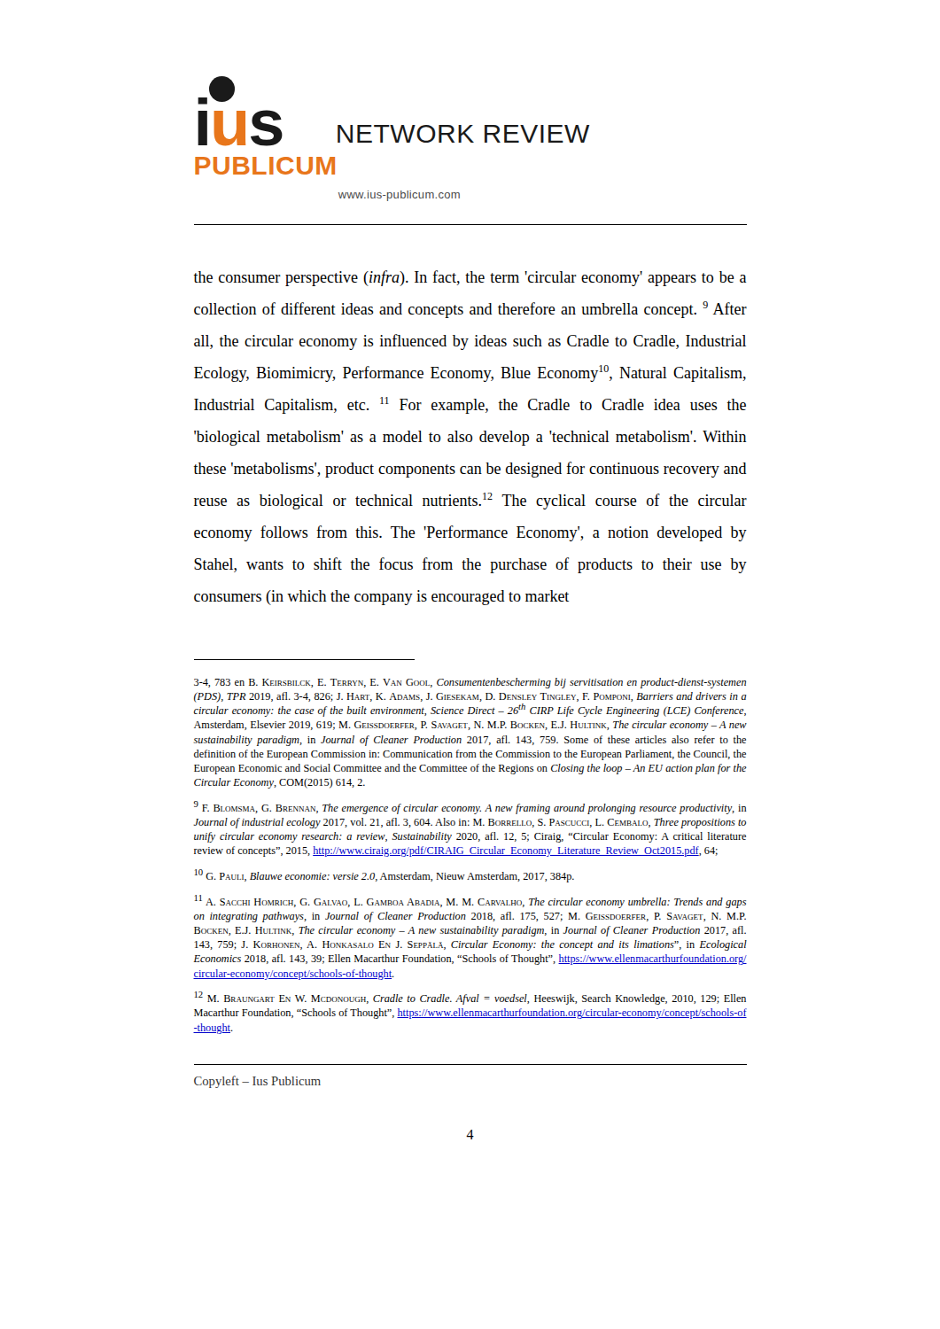ius
NETWORK REVIEW
PUBLICUM
www.ius-publicum.com
the consumer perspective (infra). In fact, the term 'circular economy' appears to be a collection of different ideas and concepts and therefore an umbrella concept. 9 After all, the circular economy is influenced by ideas such as Cradle to Cradle, Industrial Ecology, Biomimicry, Performance Economy, Blue Economy10, Natural Capitalism, Industrial Capitalism, etc. 11 For example, the Cradle to Cradle idea uses the 'biological metabolism' as a model to also develop a 'technical metabolism'. Within these 'metabolisms', product components can be designed for continuous recovery and reuse as biological or technical nutrients.12 The cyclical course of the circular economy follows from this. The 'Performance Economy', a notion developed by Stahel, wants to shift the focus from the purchase of products to their use by consumers (in which the company is encouraged to market
3-4, 783 en B. Keirsbilck, E. Terryn, E. Van Gool, Consumentenbescherming bij servitisation en product-dienst-systemen (PDS), TPR 2019, afl. 3-4, 826; J. Hart, K. Adams, J. Giesekam, D. Densley Tingley, F. Pomponi, Barriers and drivers in a circular economy: the case of the built environment, Science Direct – 26th CIRP Life Cycle Engineering (LCE) Conference, Amsterdam, Elsevier 2019, 619; M. Geissdoerfer, P. Savaget, N. M.P. Bocken, E.J. Hultink, The circular economy – A new sustainability paradigm, in Journal of Cleaner Production 2017, afl. 143, 759. Some of these articles also refer to the definition of the European Commission in: Communication from the Commission to the European Parliament, the Council, the European Economic and Social Committee and the Committee of the Regions on Closing the loop – An EU action plan for the Circular Economy, COM(2015) 614, 2.
9 F. Blomsma, G. Brennan, The emergence of circular economy. A new framing around prolonging resource productivity, in Journal of industrial ecology 2017, vol. 21, afl. 3, 604. Also in: M. Borrello, S. Pascucci, L. Cembalo, Three propositions to unify circular economy research: a review, Sustainability 2020, afl. 12, 5; Ciraig, “Circular Economy: A critical literature review of concepts”, 2015, http://www.ciraig.org/pdf/CIRAIG_Circular_Economy_Literature_Review_Oct2015.pdf, 64;
10 G. Pauli, Blauwe economie: versie 2.0, Amsterdam, Nieuw Amsterdam, 2017, 384p.
11 A. Sacchi Homrich, G. Galvao, L. Gamboa Abadia, M. M. Carvalho, The circular economy umbrella: Trends and gaps on integrating pathways, in Journal of Cleaner Production 2018, afl. 175, 527; M. Geissdoerfer, P. Savaget, N. M.P. Bocken, E.J. Hultink, The circular economy – A new sustainability paradigm, in Journal of Cleaner Production 2017, afl. 143, 759; J. Korhonen, A. Honkasalo En J. Seppälä, Circular Economy: the concept and its limations”, in Ecological Economics 2018, afl. 143, 39; Ellen Macarthur Foundation, “Schools of Thought”, https://www.ellenmacarthurfoundation.org/circular-economy/concept/schools-of-thought.
12 M. Braungart En W. Mcdonough, Cradle to Cradle. Afval = voedsel, Heeswijk, Search Knowledge, 2010, 129; Ellen Macarthur Foundation, “Schools of Thought”, https://www.ellenmacarthurfoundation.org/circular-economy/concept/schools-of-thought.
Copyleft – Ius Publicum
4